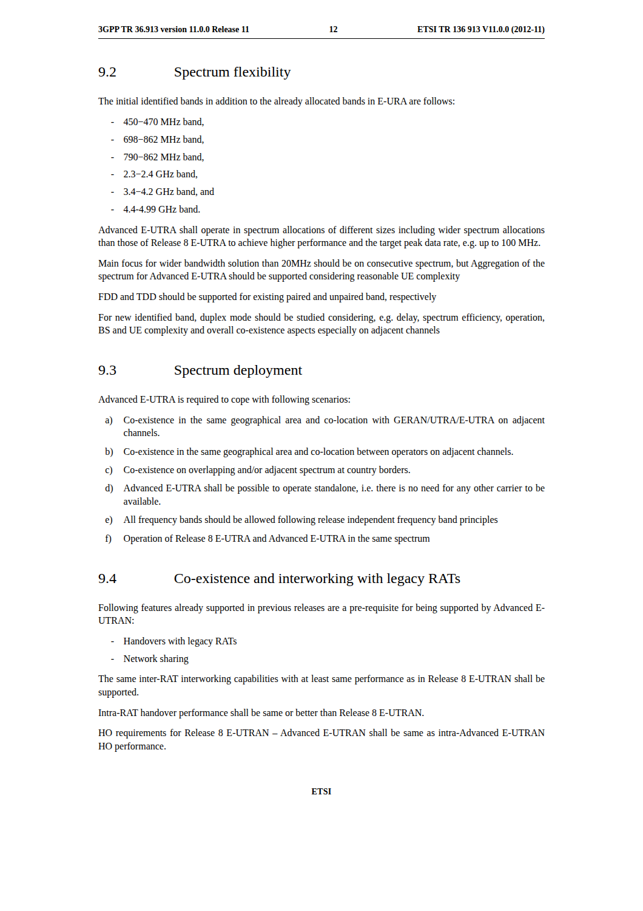3GPP TR 36.913 version 11.0.0 Release 11
12
ETSI TR 136 913 V11.0.0 (2012-11)
9.2 Spectrum flexibility
The initial identified bands in addition to the already allocated bands in E-URA are follows:
450−470 MHz band,
698−862 MHz band,
790−862 MHz band,
2.3−2.4 GHz band,
3.4−4.2 GHz band, and
4.4-4.99 GHz band.
Advanced E-UTRA shall operate in spectrum allocations of different sizes including wider spectrum allocations than those of Release 8 E-UTRA to achieve higher performance and the target peak data rate, e.g. up to 100 MHz.
Main focus for wider bandwidth solution than 20MHz should be on consecutive spectrum, but Aggregation of the spectrum for Advanced E-UTRA should be supported considering reasonable UE complexity
FDD and TDD should be supported for existing paired and unpaired band, respectively
For new identified band, duplex mode should be studied considering, e.g. delay, spectrum efficiency, operation, BS and UE complexity and overall co-existence aspects especially on adjacent channels
9.3 Spectrum deployment
Advanced E-UTRA is required to cope with following scenarios:
Co-existence in the same geographical area and co-location with GERAN/UTRA/E-UTRA on adjacent channels.
Co-existence in the same geographical area and co-location between operators on adjacent channels.
Co-existence on overlapping and/or adjacent spectrum at country borders.
Advanced E-UTRA shall be possible to operate standalone, i.e. there is no need for any other carrier to be available.
All frequency bands should be allowed following release independent frequency band principles
Operation of Release 8 E-UTRA and Advanced E-UTRA in the same spectrum
9.4 Co-existence and interworking with legacy RATs
Following features already supported in previous releases are a pre-requisite for being supported by Advanced E-UTRAN:
Handovers with legacy RATs
Network sharing
The same inter-RAT interworking capabilities with at least same performance as in Release 8 E-UTRAN shall be supported.
Intra-RAT handover performance shall be same or better than Release 8 E-UTRAN.
HO requirements for Release 8 E-UTRAN – Advanced E-UTRAN shall be same as intra-Advanced E-UTRAN HO performance.
ETSI